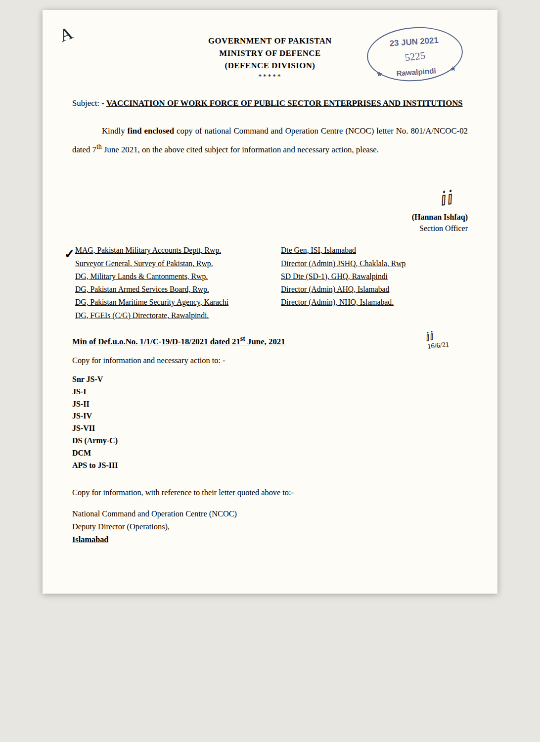A
23 JUN 2021 5225 ★ Rawalpindi ★
GOVERNMENT OF PAKISTAN
MINISTRY OF DEFENCE
(DEFENCE DIVISION)
*****
Subject: - Vaccination of Work Force of Public Sector Enterprises and Institutions
Kindly find enclosed copy of national Command and Operation Centre (NCOC) letter No. 801/A/NCOC-02 dated 7th June 2021, on the above cited subject for information and necessary action, please.
ⅈⅈ
(Hannan Ishfaq)
Section Officer
| MAG, Pakistan Military Accounts Deptt, Rwp. | Dte Gen, ISI, Islamabad |
| Surveyor General, Survey of Pakistan, Rwp. | Director (Admin) JSHQ, Chaklala, Rwp |
| DG, Military Lands & Cantonments, Rwp. | SD Dte (SD-1), GHQ, Rawalpindi |
| DG, Pakistan Armed Services Board, Rwp. | Director (Admin) AHQ, Islamabad |
| DG, Pakistan Maritime Security Agency, Karachi | Director (Admin), NHQ, Islamabad. |
| DG, FGEIs (C/G) Directorate, Rawalpindi. | |
Min of Def.u.o.No. 1/1/C-19/D-18/2021 dated 21st June, 2021
Copy for information and necessary action to: -
ⅈⅈ 16/6/21
Snr JS-V
JS-I
JS-II
JS-IV
JS-VII
DS (Army-C)
DCM
APS to JS-III
Copy for information, with reference to their letter quoted above to:-
National Command and Operation Centre (NCOC)
Deputy Director (Operations),
Islamabad